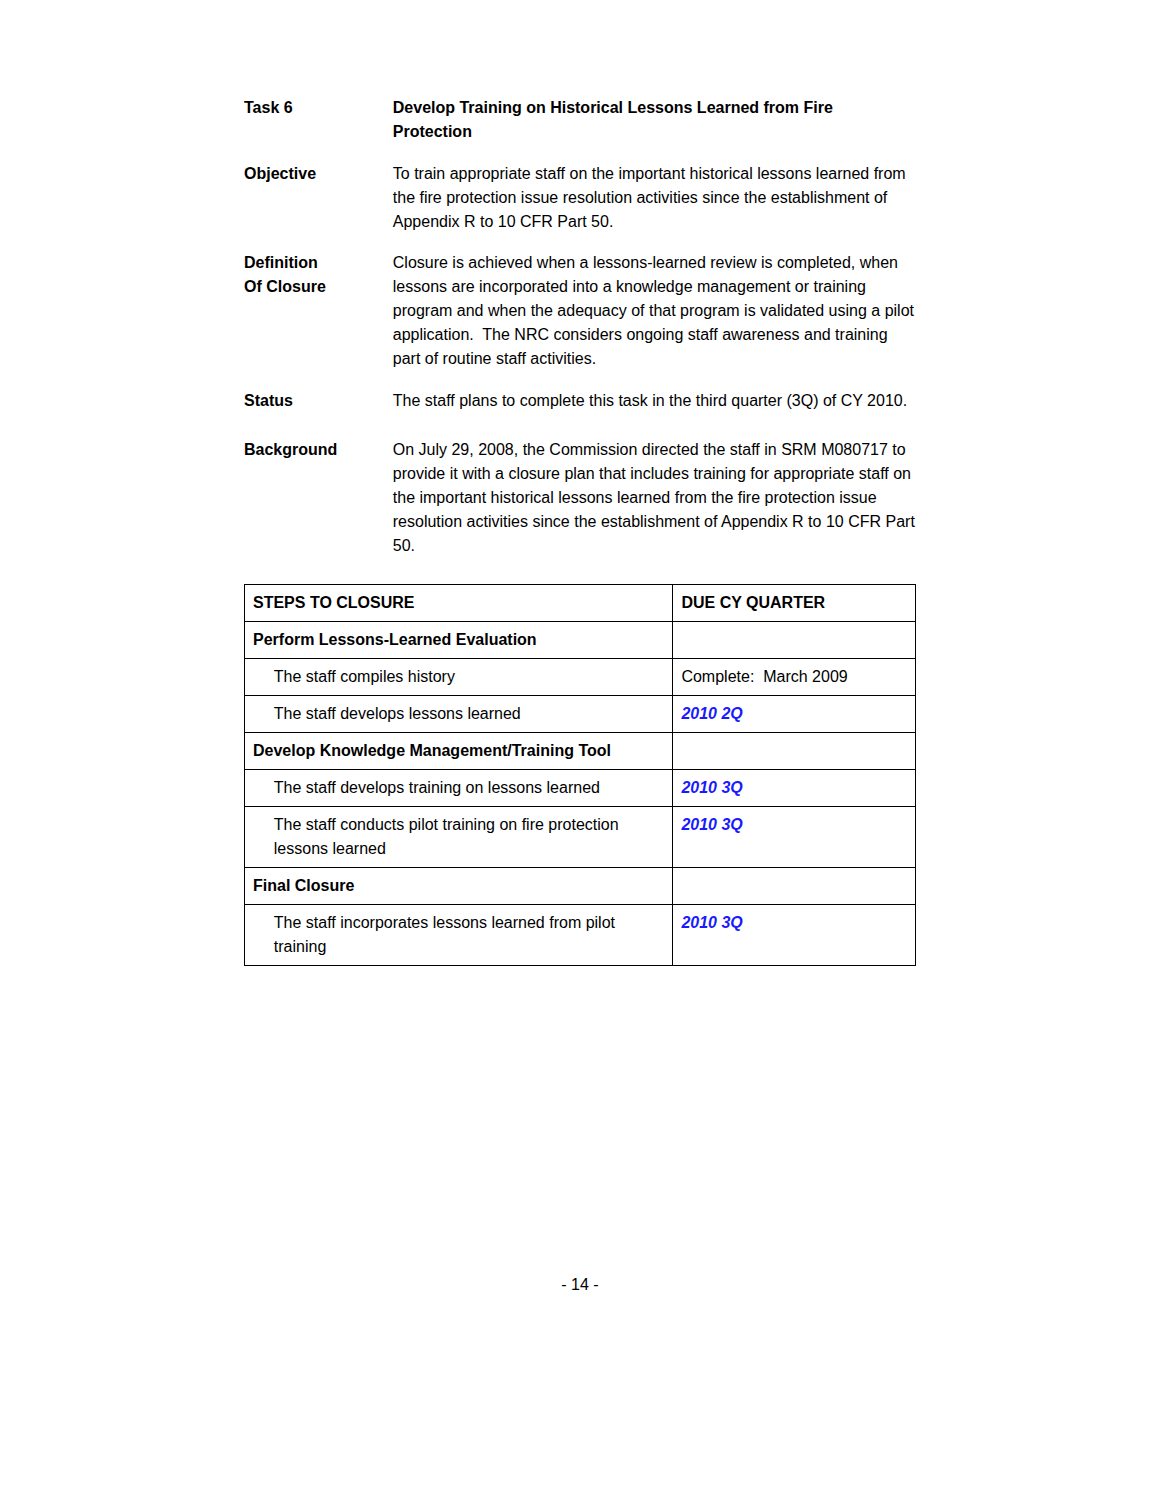Task 6
Develop Training on Historical Lessons Learned from Fire Protection
Objective
To train appropriate staff on the important historical lessons learned from the fire protection issue resolution activities since the establishment of Appendix R to 10 CFR Part 50.
Definition
Of Closure
Closure is achieved when a lessons-learned review is completed, when lessons are incorporated into a knowledge management or training program and when the adequacy of that program is validated using a pilot application. The NRC considers ongoing staff awareness and training part of routine staff activities.
Status
The staff plans to complete this task in the third quarter (3Q) of CY 2010.
Background
On July 29, 2008, the Commission directed the staff in SRM M080717 to provide it with a closure plan that includes training for appropriate staff on the important historical lessons learned from the fire protection issue resolution activities since the establishment of Appendix R to 10 CFR Part 50.
| STEPS TO CLOSURE | DUE CY QUARTER |
| --- | --- |
| Perform Lessons-Learned Evaluation | |
| The staff compiles history | Complete: March 2009 |
| The staff develops lessons learned | 2010 2Q |
| Develop Knowledge Management/Training Tool | |
| The staff develops training on lessons learned | 2010 3Q |
| The staff conducts pilot training on fire protection lessons learned | 2010 3Q |
| Final Closure | |
| The staff incorporates lessons learned from pilot training | 2010 3Q |
- 14 -